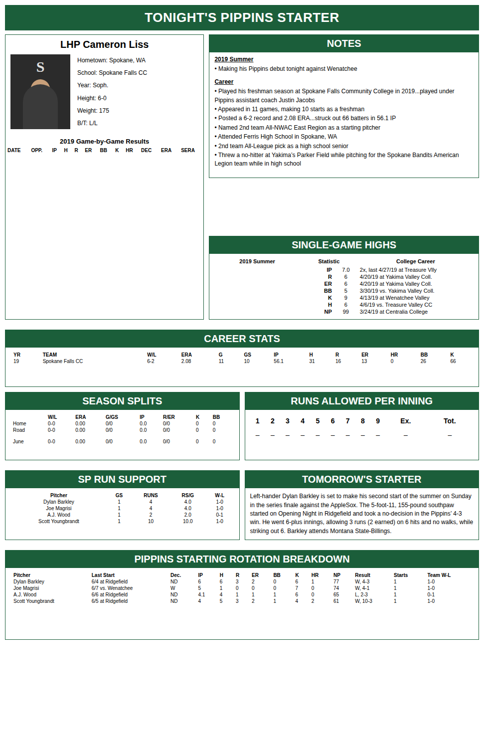TONIGHT'S PIPPINS STARTER
LHP Cameron Liss
S
Hometown: Spokane, WA
School: Spokane Falls CC
Year: Soph.
Height: 6-0
Weight: 175
B/T: L/L
2019 Game-by-Game Results
| DATE | OPP. | IP | H | R | ER | BB | K | HR | DEC | ERA | SERA |
| --- | --- | --- | --- | --- | --- | --- | --- | --- | --- | --- | --- |
NOTES
2019 Summer
Making his Pippins debut tonight against Wenatchee
Career
Played his freshman season at Spokane Falls Community College in 2019...played under Pippins assistant coach Justin Jacobs
Appeared in 11 games, making 10 starts as a freshman
Posted a 6-2 record and 2.08 ERA...struck out 66 batters in 56.1 IP
Named 2nd team All-NWAC East Region as a starting pitcher
Attended Ferris High School in Spokane, WA
2nd team All-League pick as a high school senior
Threw a no-hitter at Yakima’s Parker Field while pitching for the Spokane Bandits American Legion team while in high school
SINGLE-GAME HIGHS
| 2019 Summer | Statistic | College Career |
| --- | --- | --- |
| | IP | 7.0 | 2x, last 4/27/19 at Treasure Vlly |
| | R | 6 | 4/20/19 at Yakima Valley Coll. |
| | ER | 6 | 4/20/19 at Yakima Valley Coll. |
| | BB | 5 | 3/30/19 vs. Yakima Valley Coll. |
| | K | 9 | 4/13/19 at Wenatchee Valley |
| | H | 6 | 4/6/19 vs. Treasure Valley CC |
| | NP | 99 | 3/24/19 at Centralia College |
CAREER STATS
| YR | TEAM | W/L | ERA | G | GS | IP | H | R | ER | HR | BB | K |
| --- | --- | --- | --- | --- | --- | --- | --- | --- | --- | --- | --- | --- |
| 19 | Spokane Falls CC | 6-2 | 2.08 | 11 | 10 | 56.1 | 31 | 16 | 13 | 0 | 26 | 66 |
SEASON SPLITS
| | W/L | ERA | G/GS | IP | R/ER | K | BB |
| --- | --- | --- | --- | --- | --- | --- | --- |
| Home | 0-0 | 0.00 | 0/0 | 0.0 | 0/0 | 0 | 0 |
| Road | 0-0 | 0.00 | 0/0 | 0.0 | 0/0 | 0 | 0 |
| June | 0-0 | 0.00 | 0/0 | 0.0 | 0/0 | 0 | 0 |
RUNS ALLOWED PER INNING
| 1 | 2 | 3 | 4 | 5 | 6 | 7 | 8 | 9 | Ex. | Tot. |
| --- | --- | --- | --- | --- | --- | --- | --- | --- | --- | --- |
| – | – | – | – | – | – | – | – | – | – | – |
SP RUN SUPPORT
| Pitcher | GS | RUNS | RS/G | W-L |
| --- | --- | --- | --- | --- |
| Dylan Barkley | 1 | 4 | 4.0 | 1-0 |
| Joe Magrisi | 1 | 4 | 4.0 | 1-0 |
| A.J. Wood | 1 | 2 | 2.0 | 0-1 |
| Scott Youngbrandt | 1 | 10 | 10.0 | 1-0 |
TOMORROW'S STARTER
Left-hander Dylan Barkley is set to make his second start of the summer on Sunday in the series finale against the AppleSox. The 5-foot-11, 155-pound southpaw started on Opening Night in Ridgefield and took a no-decision in the Pippins’ 4-3 win. He went 6-plus innings, allowing 3 runs (2 earned) on 6 hits and no walks, while striking out 6. Barkley attends Montana State-Billings.
PIPPINS STARTING ROTATION BREAKDOWN
| Pitcher | Last Start | Dec. | IP | H | R | ER | BB | K | HR | NP | Result | Starts | Team W-L |
| --- | --- | --- | --- | --- | --- | --- | --- | --- | --- | --- | --- | --- | --- |
| Dylan Barkley | 6/4 at Ridgefield | ND | 6 | 6 | 3 | 2 | 0 | 6 | 1 | 77 | W, 4-3 | 1 | 1-0 |
| Joe Magrisi | 6/7 vs. Wenatchee | W | 5 | 1 | 0 | 0 | 0 | 7 | 0 | 74 | W, 4-1 | 1 | 1-0 |
| A.J. Wood | 6/6 at Ridgefield | ND | 4.1 | 4 | 1 | 1 | 1 | 6 | 0 | 65 | L, 2-3 | 1 | 0-1 |
| Scott Youngbrandt | 6/5 at Ridgefield | ND | 4 | 5 | 3 | 2 | 1 | 4 | 2 | 61 | W, 10-3 | 1 | 1-0 |